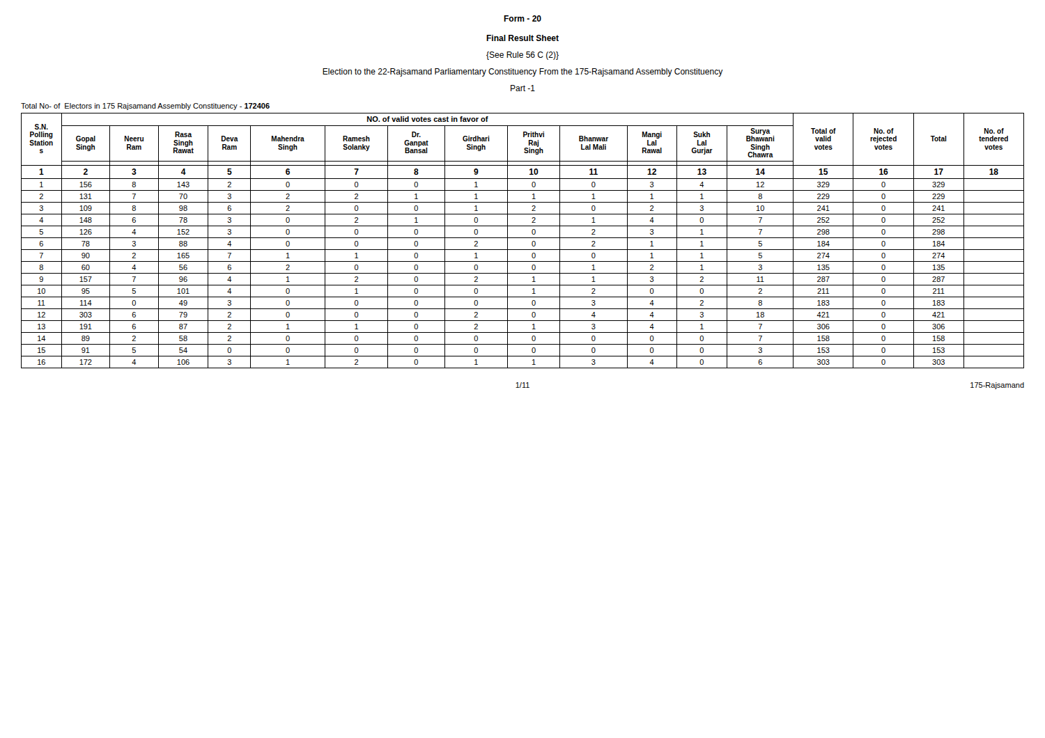Form - 20
Final Result Sheet
{See Rule 56 C (2)}
Election to the 22-Rajsamand Parliamentary Constituency From the 175-Rajsamand Assembly Constituency
Part -1
Total No- of Electors in 175 Rajsamand Assembly Constituency - 172406
| S.N. Polling Station s | NO. of valid votes cast in favor of | Total of valid votes | No. of rejected votes | Total | No. of tendered votes |
| --- | --- | --- | --- | --- | --- |
| Gopal Singh | Neeru Ram | Rasa Singh Rawat | Deva Ram | Mahendra Singh | Ramesh Solanky | Dr. Ganpat Bansal | Girdhari Singh | Prithvi Raj Singh | Bhanwar Lal Mali | Mangi Lal Rawal | Sukh Lal Gurjar | Surya Bhawani Singh Chawra |
| 1 | 2 | 3 | 4 | 5 | 6 | 7 | 8 | 9 | 10 | 11 | 12 | 13 | 14 | 15 | 16 | 17 | 18 |
| 1 | 156 | 8 | 143 | 2 | 0 | 0 | 0 | 1 | 0 | 0 | 3 | 4 | 12 | 329 | 0 | 329 | |
| 2 | 131 | 7 | 70 | 3 | 2 | 2 | 1 | 1 | 1 | 1 | 1 | 1 | 8 | 229 | 0 | 229 | |
| 3 | 109 | 8 | 98 | 6 | 2 | 0 | 0 | 1 | 2 | 0 | 2 | 3 | 10 | 241 | 0 | 241 | |
| 4 | 148 | 6 | 78 | 3 | 0 | 2 | 1 | 0 | 2 | 1 | 4 | 0 | 7 | 252 | 0 | 252 | |
| 5 | 126 | 4 | 152 | 3 | 0 | 0 | 0 | 0 | 0 | 2 | 3 | 1 | 7 | 298 | 0 | 298 | |
| 6 | 78 | 3 | 88 | 4 | 0 | 0 | 0 | 2 | 0 | 2 | 1 | 1 | 5 | 184 | 0 | 184 | |
| 7 | 90 | 2 | 165 | 7 | 1 | 1 | 0 | 1 | 0 | 0 | 1 | 1 | 5 | 274 | 0 | 274 | |
| 8 | 60 | 4 | 56 | 6 | 2 | 0 | 0 | 0 | 0 | 1 | 2 | 1 | 3 | 135 | 0 | 135 | |
| 9 | 157 | 7 | 96 | 4 | 1 | 2 | 0 | 2 | 1 | 1 | 3 | 2 | 11 | 287 | 0 | 287 | |
| 10 | 95 | 5 | 101 | 4 | 0 | 1 | 0 | 0 | 1 | 2 | 0 | 0 | 2 | 211 | 0 | 211 | |
| 11 | 114 | 0 | 49 | 3 | 0 | 0 | 0 | 0 | 0 | 3 | 4 | 2 | 8 | 183 | 0 | 183 | |
| 12 | 303 | 6 | 79 | 2 | 0 | 0 | 0 | 2 | 0 | 4 | 4 | 3 | 18 | 421 | 0 | 421 | |
| 13 | 191 | 6 | 87 | 2 | 1 | 1 | 0 | 2 | 1 | 3 | 4 | 1 | 7 | 306 | 0 | 306 | |
| 14 | 89 | 2 | 58 | 2 | 0 | 0 | 0 | 0 | 0 | 0 | 0 | 0 | 7 | 158 | 0 | 158 | |
| 15 | 91 | 5 | 54 | 0 | 0 | 0 | 0 | 0 | 0 | 0 | 0 | 0 | 3 | 153 | 0 | 153 | |
| 16 | 172 | 4 | 106 | 3 | 1 | 2 | 0 | 1 | 1 | 3 | 4 | 0 | 6 | 303 | 0 | 303 | |
1/11
175-Rajsamand